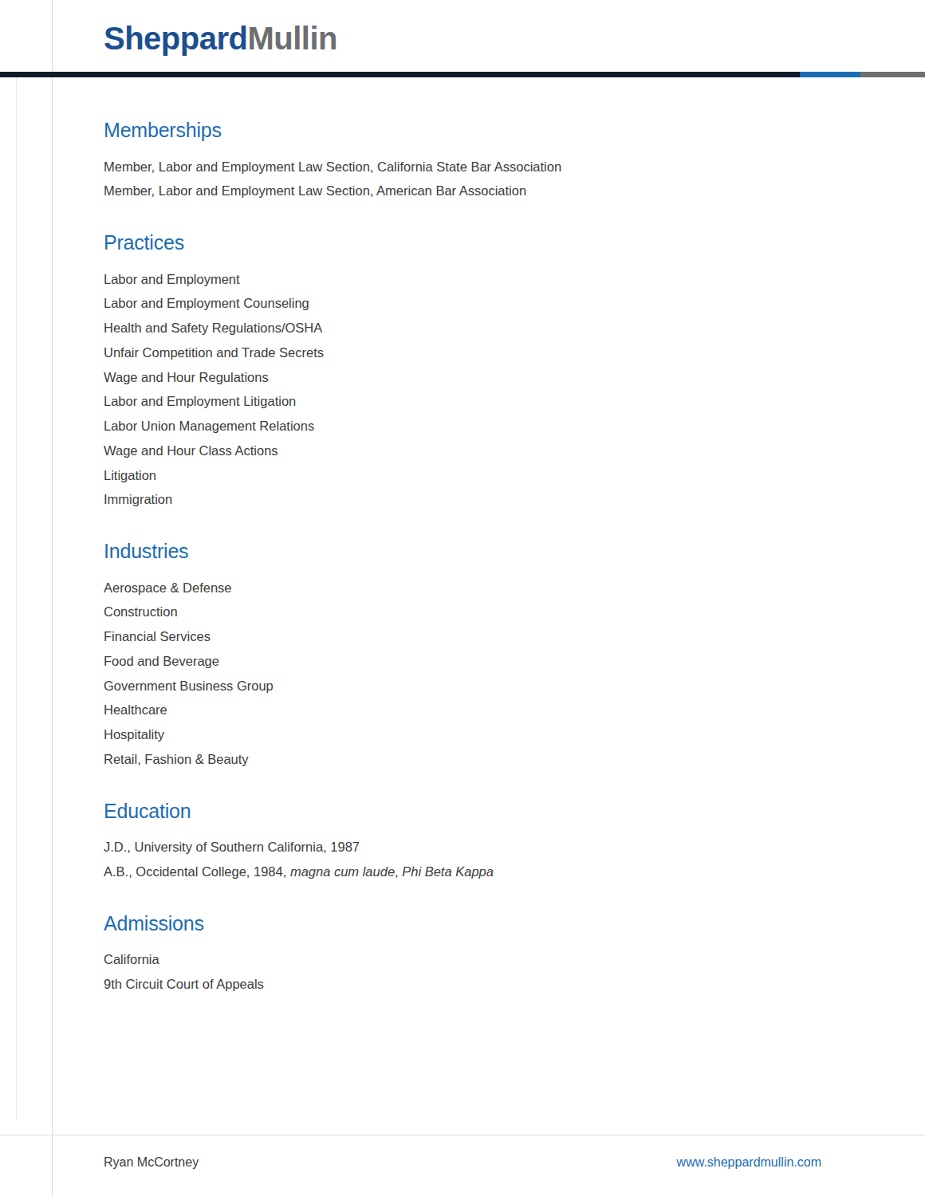Sheppard Mullin
Memberships
Member, Labor and Employment Law Section, California State Bar Association
Member, Labor and Employment Law Section, American Bar Association
Practices
Labor and Employment
Labor and Employment Counseling
Health and Safety Regulations/OSHA
Unfair Competition and Trade Secrets
Wage and Hour Regulations
Labor and Employment Litigation
Labor Union Management Relations
Wage and Hour Class Actions
Litigation
Immigration
Industries
Aerospace & Defense
Construction
Financial Services
Food and Beverage
Government Business Group
Healthcare
Hospitality
Retail, Fashion & Beauty
Education
J.D., University of Southern California, 1987
A.B., Occidental College, 1984, magna cum laude, Phi Beta Kappa
Admissions
California
9th Circuit Court of Appeals
Ryan McCortney
www.sheppardmullin.com